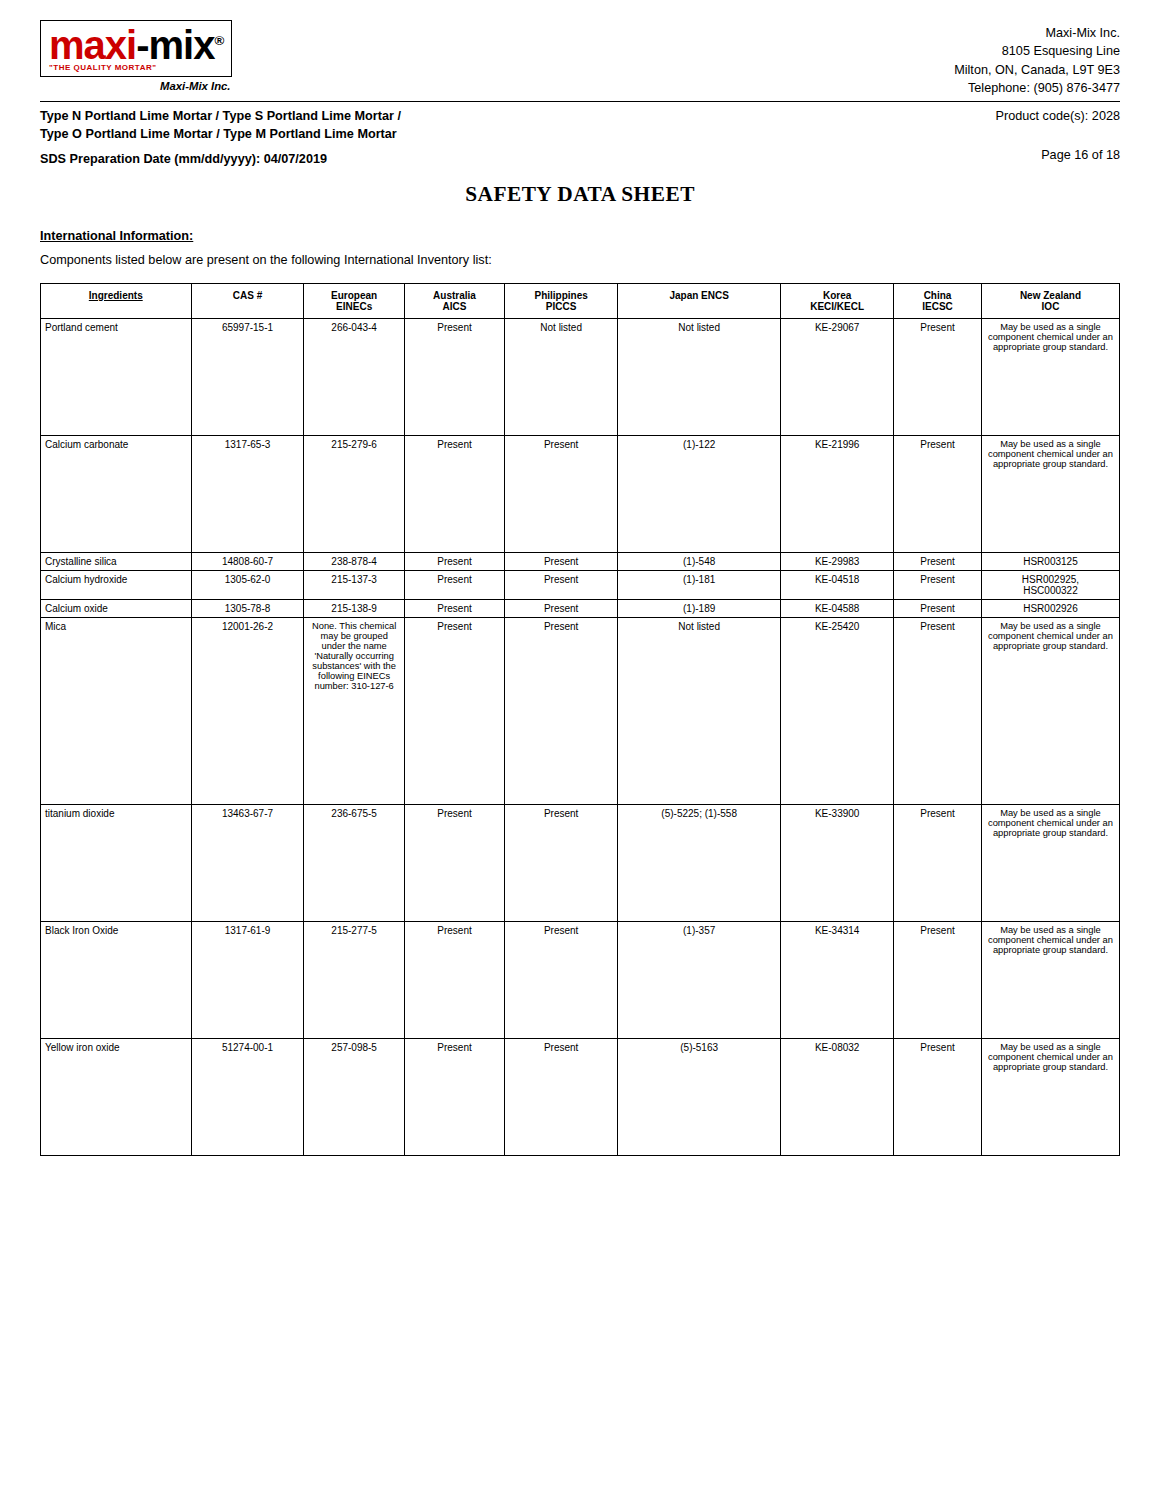maxi-mix®
"THE QUALITY MORTAR"
Maxi-Mix Inc.
Maxi-Mix Inc.
8105 Esquesing Line
Milton, ON, Canada, L9T 9E3
Telephone: (905) 876-3477
Type N Portland Lime Mortar / Type S Portland Lime Mortar /
Type O Portland Lime Mortar / Type M Portland Lime Mortar
SDS Preparation Date (mm/dd/yyyy): 04/07/2019
Product code(s): 2028
Page 16 of 18
SAFETY DATA SHEET
International Information:
Components listed below are present on the following International Inventory list:
| Ingredients | CAS # | European EINECs | Australia AICS | Philippines PICCS | Japan ENCS | Korea KECI/KECL | China IECSC | New Zealand IOC |
| --- | --- | --- | --- | --- | --- | --- | --- | --- |
| Portland cement | 65997-15-1 | 266-043-4 | Present | Not listed | Not listed | KE-29067 | Present | May be used as a single component chemical under an appropriate group standard. |
| Calcium carbonate | 1317-65-3 | 215-279-6 | Present | Present | (1)-122 | KE-21996 | Present | May be used as a single component chemical under an appropriate group standard. |
| Crystalline silica | 14808-60-7 | 238-878-4 | Present | Present | (1)-548 | KE-29983 | Present | HSR003125 |
| Calcium hydroxide | 1305-62-0 | 215-137-3 | Present | Present | (1)-181 | KE-04518 | Present | HSR002925, HSC000322 |
| Calcium oxide | 1305-78-8 | 215-138-9 | Present | Present | (1)-189 | KE-04588 | Present | HSR002926 |
| Mica | 12001-26-2 | None. This chemical may be grouped under the name 'Naturally occurring substances' with the following EINECs number: 310-127-6 | Present | Present | Not listed | KE-25420 | Present | May be used as a single component chemical under an appropriate group standard. |
| titanium dioxide | 13463-67-7 | 236-675-5 | Present | Present | (5)-5225; (1)-558 | KE-33900 | Present | May be used as a single component chemical under an appropriate group standard. |
| Black Iron Oxide | 1317-61-9 | 215-277-5 | Present | Present | (1)-357 | KE-34314 | Present | May be used as a single component chemical under an appropriate group standard. |
| Yellow iron oxide | 51274-00-1 | 257-098-5 | Present | Present | (5)-5163 | KE-08032 | Present | May be used as a single component chemical under an appropriate group standard. |